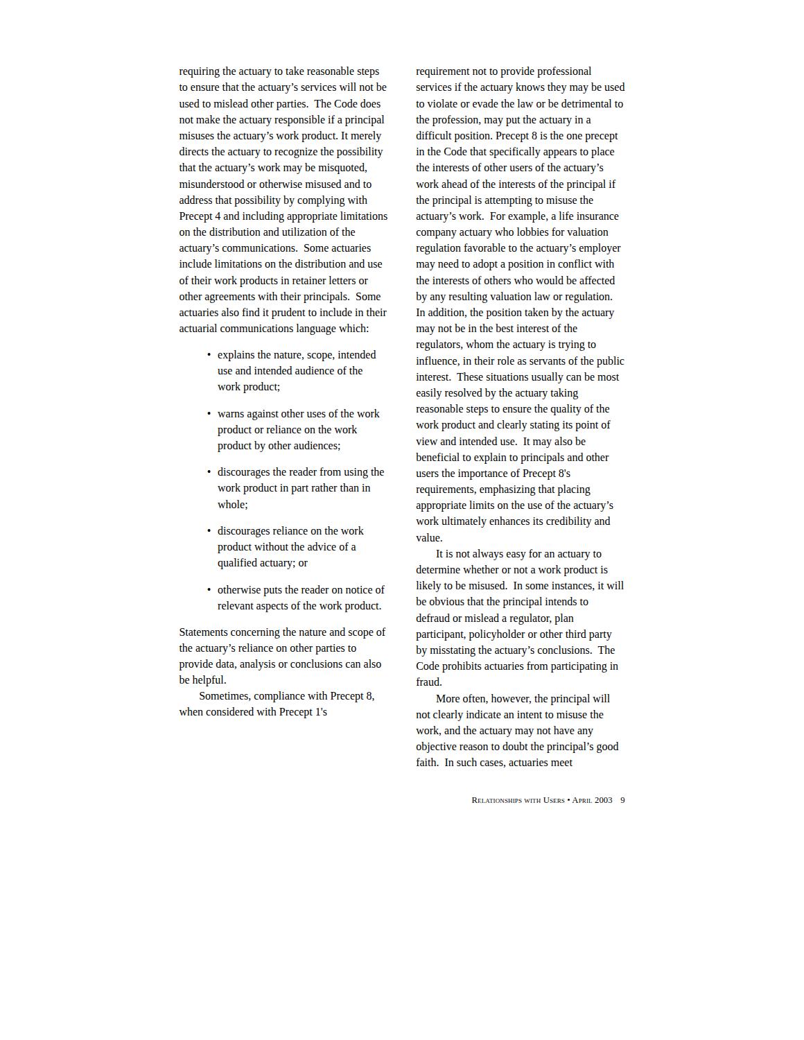requiring the actuary to take reasonable steps to ensure that the actuary’s services will not be used to mislead other parties. The Code does not make the actuary responsible if a principal misuses the actuary’s work product. It merely directs the actuary to recognize the possibility that the actuary’s work may be misquoted, misunderstood or otherwise misused and to address that possibility by complying with Precept 4 and including appropriate limitations on the distribution and utilization of the actuary’s communications. Some actuaries include limitations on the distribution and use of their work products in retainer letters or other agreements with their principals. Some actuaries also find it prudent to include in their actuarial communications language which:
explains the nature, scope, intended use and intended audience of the work product;
warns against other uses of the work product or reliance on the work product by other audiences;
discourages the reader from using the work product in part rather than in whole;
discourages reliance on the work product without the advice of a qualified actuary; or
otherwise puts the reader on notice of relevant aspects of the work product.
Statements concerning the nature and scope of the actuary’s reliance on other parties to provide data, analysis or conclusions can also be helpful.
Sometimes, compliance with Precept 8, when considered with Precept 1's
requirement not to provide professional services if the actuary knows they may be used to violate or evade the law or be detrimental to the profession, may put the actuary in a difficult position. Precept 8 is the one precept in the Code that specifically appears to place the interests of other users of the actuary’s work ahead of the interests of the principal if the principal is attempting to misuse the actuary’s work. For example, a life insurance company actuary who lobbies for valuation regulation favorable to the actuary’s employer may need to adopt a position in conflict with the interests of others who would be affected by any resulting valuation law or regulation. In addition, the position taken by the actuary may not be in the best interest of the regulators, whom the actuary is trying to influence, in their role as servants of the public interest. These situations usually can be most easily resolved by the actuary taking reasonable steps to ensure the quality of the work product and clearly stating its point of view and intended use. It may also be beneficial to explain to principals and other users the importance of Precept 8's requirements, emphasizing that placing appropriate limits on the use of the actuary’s work ultimately enhances its credibility and value.
It is not always easy for an actuary to determine whether or not a work product is likely to be misused. In some instances, it will be obvious that the principal intends to defraud or mislead a regulator, plan participant, policyholder or other third party by misstating the actuary’s conclusions. The Code prohibits actuaries from participating in fraud.
More often, however, the principal will not clearly indicate an intent to misuse the work, and the actuary may not have any objective reason to doubt the principal’s good faith. In such cases, actuaries meet
Relationships with Users • April 20039